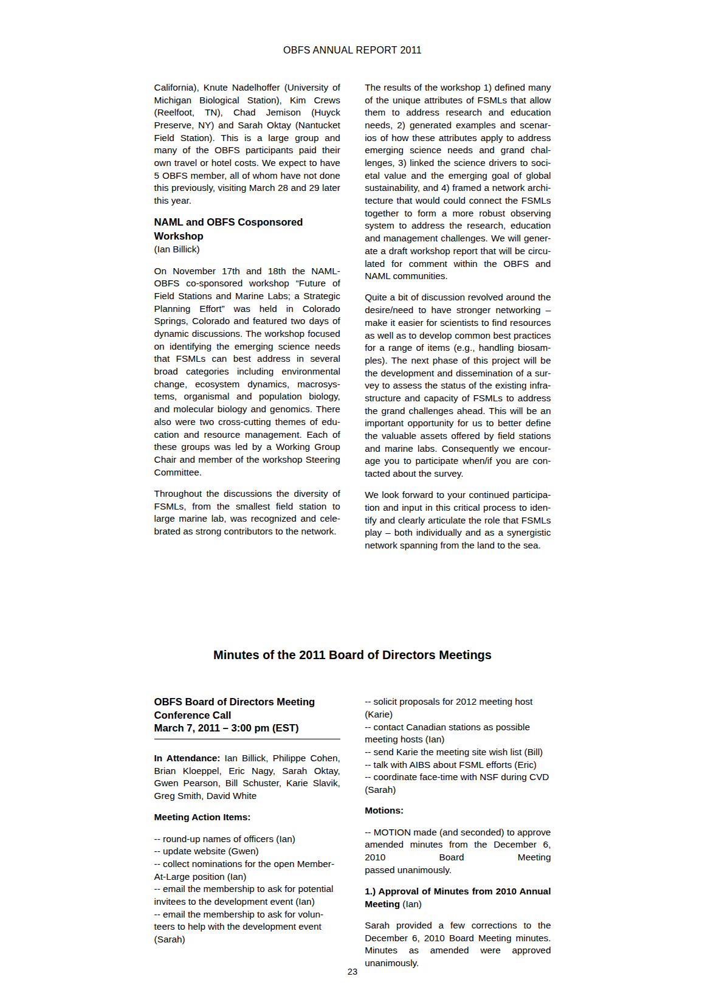OBFS ANNUAL REPORT 2011
California), Knute Nadelhoffer (University of Michigan Biological Station), Kim Crews (Reelfoot, TN), Chad Jemison (Huyck Preserve, NY) and Sarah Oktay (Nantucket Field Station). This is a large group and many of the OBFS participants paid their own travel or hotel costs. We expect to have 5 OBFS member, all of whom have not done this previously, visiting March 28 and 29 later this year.
NAML and OBFS Cosponsored Workshop
(Ian Billick)
On November 17th and 18th the NAML-OBFS co-sponsored workshop “Future of Field Stations and Marine Labs; a Strategic Planning Effort” was held in Colorado Springs, Colorado and featured two days of dynamic discussions. The workshop focused on identifying the emerging science needs that FSMLs can best address in several broad categories including environmental change, ecosystem dynamics, macrosystems, organismal and population biology, and molecular biology and genomics. There also were two cross-cutting themes of education and resource management. Each of these groups was led by a Working Group Chair and member of the workshop Steering Committee.
Throughout the discussions the diversity of FSMLs, from the smallest field station to large marine lab, was recognized and celebrated as strong contributors to the network.
The results of the workshop 1) defined many of the unique attributes of FSMLs that allow them to address research and education needs, 2) generated examples and scenarios of how these attributes apply to address emerging science needs and grand challenges, 3) linked the science drivers to societal value and the emerging goal of global sustainability, and 4) framed a network architecture that would could connect the FSMLs together to form a more robust observing system to address the research, education and management challenges. We will generate a draft workshop report that will be circulated for comment within the OBFS and NAML communities.
Quite a bit of discussion revolved around the desire/need to have stronger networking – make it easier for scientists to find resources as well as to develop common best practices for a range of items (e.g., handling biosamples). The next phase of this project will be the development and dissemination of a survey to assess the status of the existing infrastructure and capacity of FSMLs to address the grand challenges ahead. This will be an important opportunity for us to better define the valuable assets offered by field stations and marine labs. Consequently we encourage you to participate when/if you are contacted about the survey.
We look forward to your continued participation and input in this critical process to identify and clearly articulate the role that FSMLs play – both individually and as a synergistic network spanning from the land to the sea.
Minutes of the 2011 Board of Directors Meetings
OBFS Board of Directors Meeting
Conference Call
March 7, 2011 – 3:00 pm (EST)
In Attendance: Ian Billick, Philippe Cohen, Brian Kloeppel, Eric Nagy, Sarah Oktay, Gwen Pearson, Bill Schuster, Karie Slavik, Greg Smith, David White
Meeting Action Items:
-- round-up names of officers (Ian)
-- update website (Gwen)
-- collect nominations for the open Member-At-Large position (Ian)
-- email the membership to ask for potential invitees to the development event (Ian)
-- email the membership to ask for volunteers to help with the development event (Sarah)
-- solicit proposals for 2012 meeting host (Karie)
-- contact Canadian stations as possible meeting hosts (Ian)
-- send Karie the meeting site wish list (Bill)
-- talk with AIBS about FSML efforts (Eric)
-- coordinate face-time with NSF during CVD (Sarah)
Motions:
-- MOTION made (and seconded) to approve amended minutes from the December 6, 2010 Board Meeting passed unanimously.
1.) Approval of Minutes from 2010 Annual Meeting (Ian)
Sarah provided a few corrections to the December 6, 2010 Board Meeting minutes. Minutes as amended were approved unanimously.
23